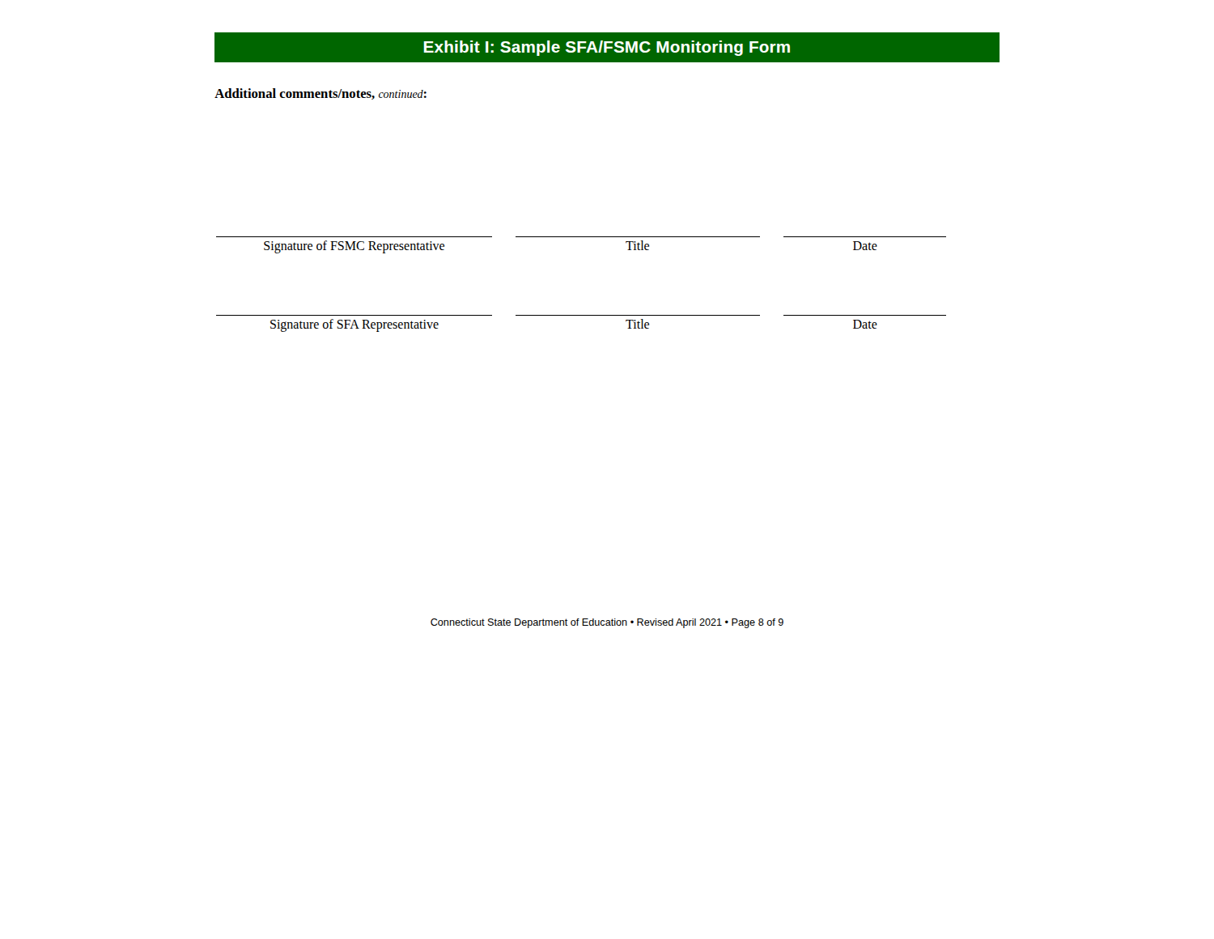Exhibit I: Sample SFA/FSMC Monitoring Form
Additional comments/notes, continued:
Signature of FSMC Representative
Title
Date
Signature of SFA Representative
Title
Date
Connecticut State Department of Education • Revised April 2021 • Page 8 of 9